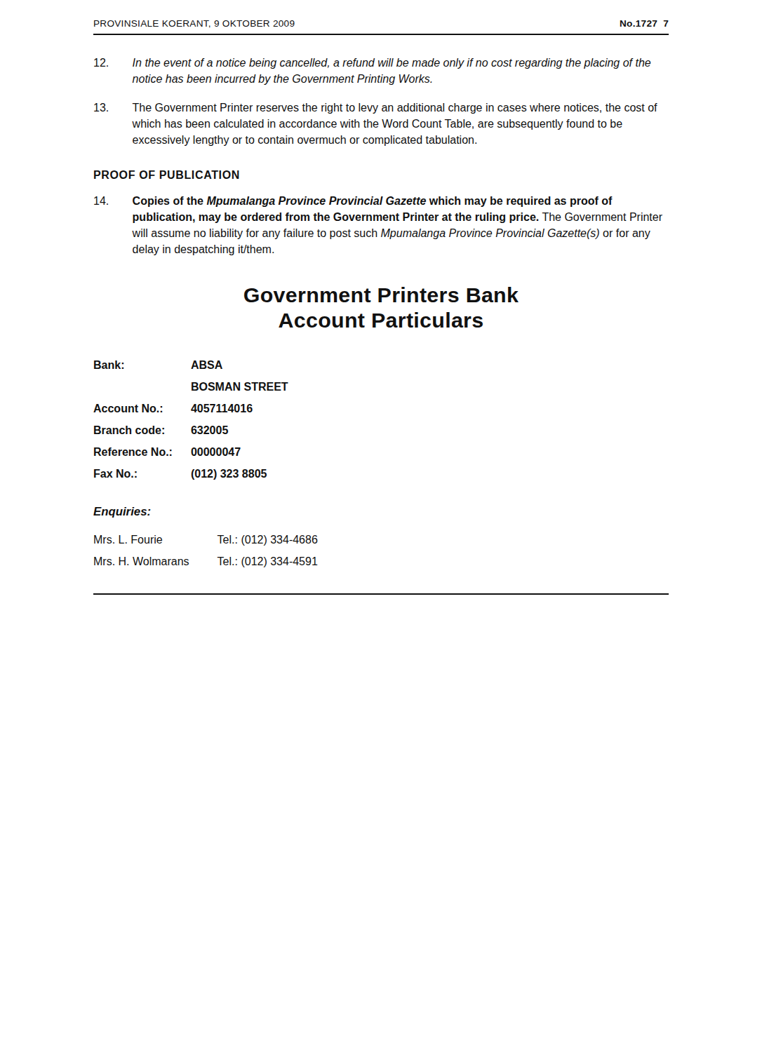PROVINSIALE KOERANT, 9 OKTOBER 2009
No.1727 7
12. In the event of a notice being cancelled, a refund will be made only if no cost regarding the placing of the notice has been incurred by the Government Printing Works.
13. The Government Printer reserves the right to levy an additional charge in cases where notices, the cost of which has been calculated in accordance with the Word Count Table, are subsequently found to be excessively lengthy or to contain overmuch or complicated tabulation.
Proof of publication
14. Copies of the Mpumalanga Province Provincial Gazette which may be required as proof of publication, may be ordered from the Government Printer at the ruling price. The Government Printer will assume no liability for any failure to post such Mpumalanga Province Provincial Gazette(s) or for any delay in despatching it/them.
Government Printers Bank
Account Particulars
| Bank: | ABSA |
| | BOSMAN STREET |
| Account No.: | 4057114016 |
| Branch code: | 632005 |
| Reference No.: | 00000047 |
| Fax No.: | (012) 323 8805 |
Enquiries:
| Mrs. L. Fourie | Tel.: (012) 334-4686 |
| Mrs. H. Wolmarans | Tel.: (012) 334-4591 |